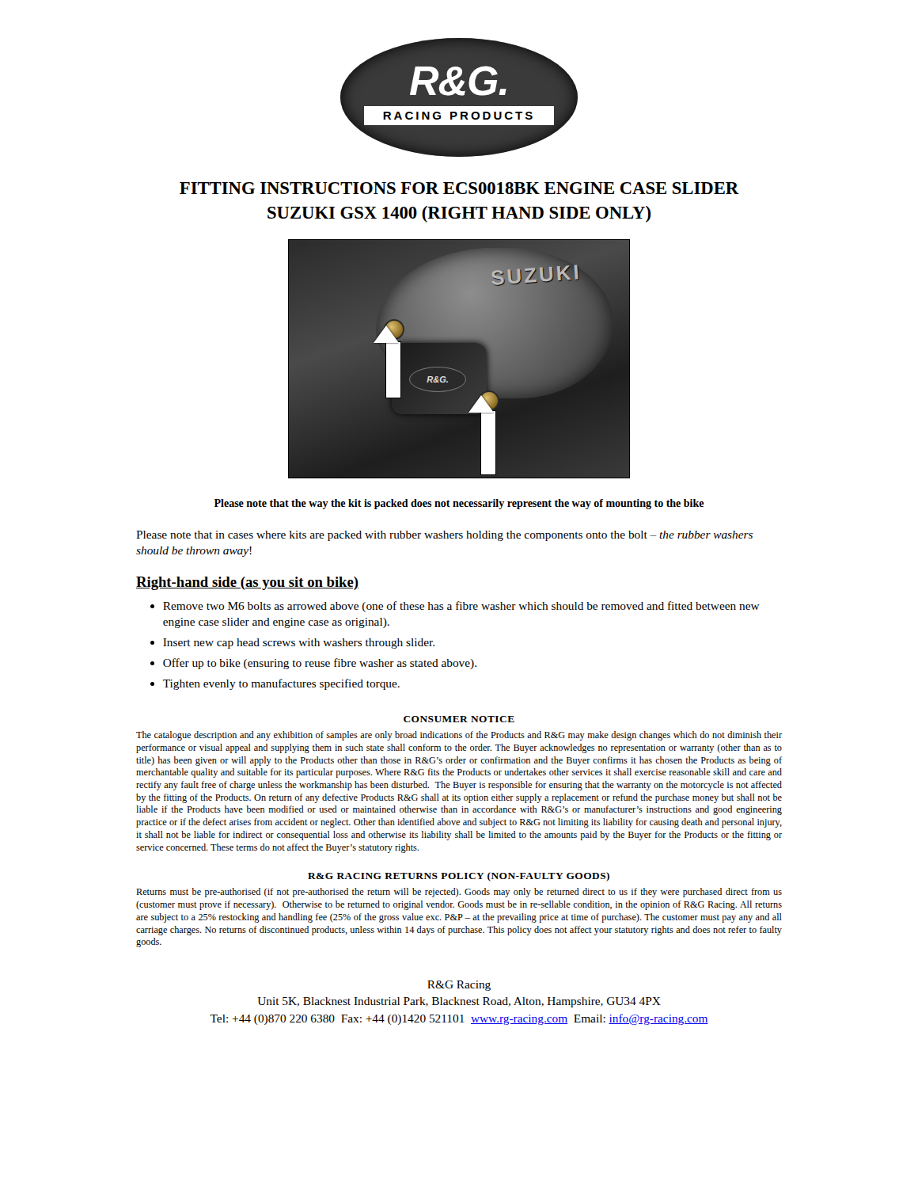R&G.
RACING PRODUCTS
FITTING INSTRUCTIONS FOR ECS0018BK ENGINE CASE SLIDER
SUZUKI GSX 1400 (RIGHT HAND SIDE ONLY)
SUZUKI
R&G.
Please note that the way the kit is packed does not necessarily represent the way of mounting to the bike
Please note that in cases where kits are packed with rubber washers holding the components onto the bolt – the rubber washers should be thrown away!
Right-hand side (as you sit on bike)
Remove two M6 bolts as arrowed above (one of these has a fibre washer which should be removed and fitted between new engine case slider and engine case as original).
Insert new cap head screws with washers through slider.
Offer up to bike (ensuring to reuse fibre washer as stated above).
Tighten evenly to manufactures specified torque.
CONSUMER NOTICE
The catalogue description and any exhibition of samples are only broad indications of the Products and R&G may make design changes which do not diminish their performance or visual appeal and supplying them in such state shall conform to the order. The Buyer acknowledges no representation or warranty (other than as to title) has been given or will apply to the Products other than those in R&G’s order or confirmation and the Buyer confirms it has chosen the Products as being of merchantable quality and suitable for its particular purposes. Where R&G fits the Products or undertakes other services it shall exercise reasonable skill and care and rectify any fault free of charge unless the workmanship has been disturbed. The Buyer is responsible for ensuring that the warranty on the motorcycle is not affected by the fitting of the Products. On return of any defective Products R&G shall at its option either supply a replacement or refund the purchase money but shall not be liable if the Products have been modified or used or maintained otherwise than in accordance with R&G’s or manufacturer’s instructions and good engineering practice or if the defect arises from accident or neglect. Other than identified above and subject to R&G not limiting its liability for causing death and personal injury, it shall not be liable for indirect or consequential loss and otherwise its liability shall be limited to the amounts paid by the Buyer for the Products or the fitting or service concerned. These terms do not affect the Buyer’s statutory rights.
R&G RACING RETURNS POLICY (NON-FAULTY GOODS)
Returns must be pre-authorised (if not pre-authorised the return will be rejected). Goods may only be returned direct to us if they were purchased direct from us (customer must prove if necessary). Otherwise to be returned to original vendor. Goods must be in re-sellable condition, in the opinion of R&G Racing. All returns are subject to a 25% restocking and handling fee (25% of the gross value exc. P&P – at the prevailing price at time of purchase). The customer must pay any and all carriage charges. No returns of discontinued products, unless within 14 days of purchase. This policy does not affect your statutory rights and does not refer to faulty goods.
R&G Racing
Unit 5K, Blacknest Industrial Park, Blacknest Road, Alton, Hampshire, GU34 4PX
Tel: +44 (0)870 220 6380 Fax: +44 (0)1420 521101 www.rg-racing.com Email: info@rg-racing.com